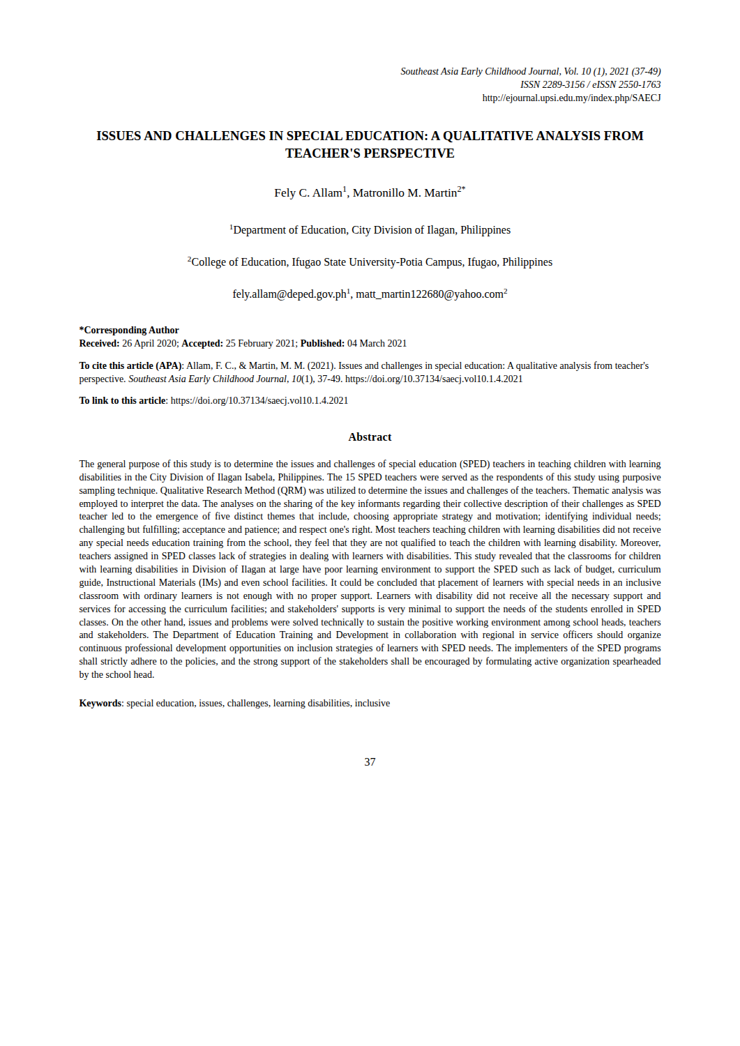Southeast Asia Early Childhood Journal, Vol. 10 (1), 2021 (37-49)
ISSN 2289-3156 / eISSN 2550-1763
http://ejournal.upsi.edu.my/index.php/SAECJ
Issues and Challenges in Special Education: A Qualitative Analysis from Teacher's Perspective
Fely C. Allam1, Matronillo M. Martin2*
1Department of Education, City Division of Ilagan, Philippines
2College of Education, Ifugao State University-Potia Campus, Ifugao, Philippines
fely.allam@deped.gov.ph1, matt_martin122680@yahoo.com2
*Corresponding Author
Received: 26 April 2020; Accepted: 25 February 2021; Published: 04 March 2021
To cite this article (APA): Allam, F. C., & Martin, M. M. (2021). Issues and challenges in special education: A qualitative analysis from teacher's perspective. Southeast Asia Early Childhood Journal, 10(1), 37-49. https://doi.org/10.37134/saecj.vol10.1.4.2021
To link to this article: https://doi.org/10.37134/saecj.vol10.1.4.2021
Abstract
The general purpose of this study is to determine the issues and challenges of special education (SPED) teachers in teaching children with learning disabilities in the City Division of Ilagan Isabela, Philippines. The 15 SPED teachers were served as the respondents of this study using purposive sampling technique. Qualitative Research Method (QRM) was utilized to determine the issues and challenges of the teachers. Thematic analysis was employed to interpret the data. The analyses on the sharing of the key informants regarding their collective description of their challenges as SPED teacher led to the emergence of five distinct themes that include, choosing appropriate strategy and motivation; identifying individual needs; challenging but fulfilling; acceptance and patience; and respect one's right. Most teachers teaching children with learning disabilities did not receive any special needs education training from the school, they feel that they are not qualified to teach the children with learning disability. Moreover, teachers assigned in SPED classes lack of strategies in dealing with learners with disabilities. This study revealed that the classrooms for children with learning disabilities in Division of Ilagan at large have poor learning environment to support the SPED such as lack of budget, curriculum guide, Instructional Materials (IMs) and even school facilities. It could be concluded that placement of learners with special needs in an inclusive classroom with ordinary learners is not enough with no proper support. Learners with disability did not receive all the necessary support and services for accessing the curriculum facilities; and stakeholders' supports is very minimal to support the needs of the students enrolled in SPED classes. On the other hand, issues and problems were solved technically to sustain the positive working environment among school heads, teachers and stakeholders. The Department of Education Training and Development in collaboration with regional in service officers should organize continuous professional development opportunities on inclusion strategies of learners with SPED needs. The implementers of the SPED programs shall strictly adhere to the policies, and the strong support of the stakeholders shall be encouraged by formulating active organization spearheaded by the school head.
Keywords: special education, issues, challenges, learning disabilities, inclusive
37